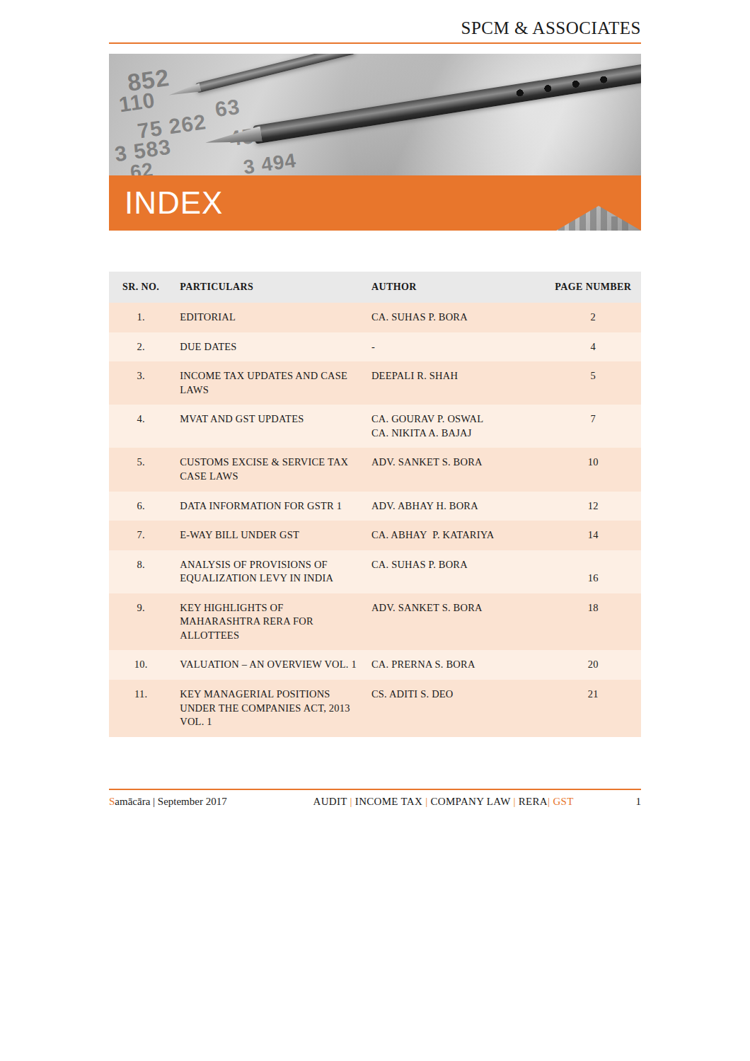SPCM & Associates
852 110 75 262 3 583 62 3 054 63 455 3 494 138 95 153 35
INDEX
| Sr. No. | Particulars | Author | Page Number |
| --- | --- | --- | --- |
| 1. | Editorial | CA. Suhas P. Bora | 2 |
| 2. | Due Dates | - | 4 |
| 3. | Income Tax Updates and Case Laws | Deepali R. Shah | 5 |
| 4. | MVAT and GST Updates | CA. Gourav P. Oswal CA. Nikita A. Bajaj | 7 |
| 5. | Customs Excise & Service Tax Case Laws | Adv. Sanket S. Bora | 10 |
| 6. | Data Information for GSTR 1 | Adv. Abhay H. Bora | 12 |
| 7. | E-Way Bill under GST | CA. Abhay P. Katariya | 14 |
| 8. | Analysis of Provisions of Equalization Levy in India | CA. Suhas P. Bora | 16 |
| 9. | Key Highlights of Maharashtra RERA for Allottees | Adv. Sanket S. Bora | 18 |
| 10. | Valuation – An Overview Vol. 1 | CA. Prerna S. Bora | 20 |
| 11. | Key Managerial Positions under the Companies Act, 2013 Vol. 1 | CS. Aditi S. Deo | 21 |
Samācāra | September 2017
AUDIT | INCOME TAX | COMPANY LAW | RERA| GST
1